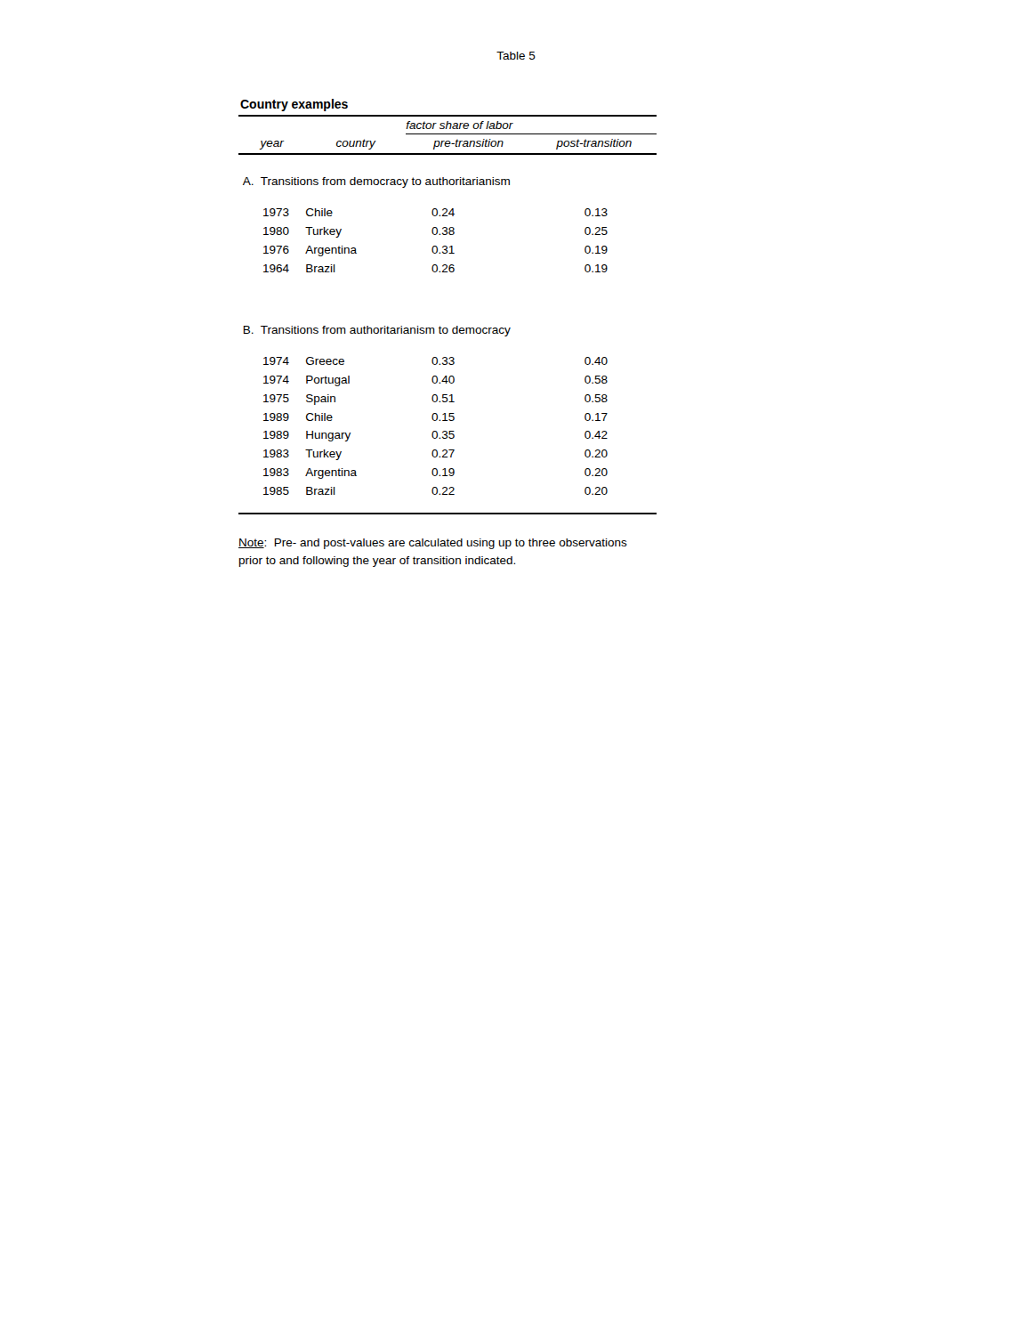Table 5
Country examples
| | | factor share of labor |
| year | country | pre-transition | post-transition |
| A. Transitions from democracy to authoritarianism |
| 1973 | Chile | 0.24 | 0.13 |
| 1980 | Turkey | 0.38 | 0.25 |
| 1976 | Argentina | 0.31 | 0.19 |
| 1964 | Brazil | 0.26 | 0.19 |
| B. Transitions from authoritarianism to democracy |
| 1974 | Greece | 0.33 | 0.40 |
| 1974 | Portugal | 0.40 | 0.58 |
| 1975 | Spain | 0.51 | 0.58 |
| 1989 | Chile | 0.15 | 0.17 |
| 1989 | Hungary | 0.35 | 0.42 |
| 1983 | Turkey | 0.27 | 0.20 |
| 1983 | Argentina | 0.19 | 0.20 |
| 1985 | Brazil | 0.22 | 0.20 |
Note: Pre- and post-values are calculated using up to three observations prior to and following the year of transition indicated.